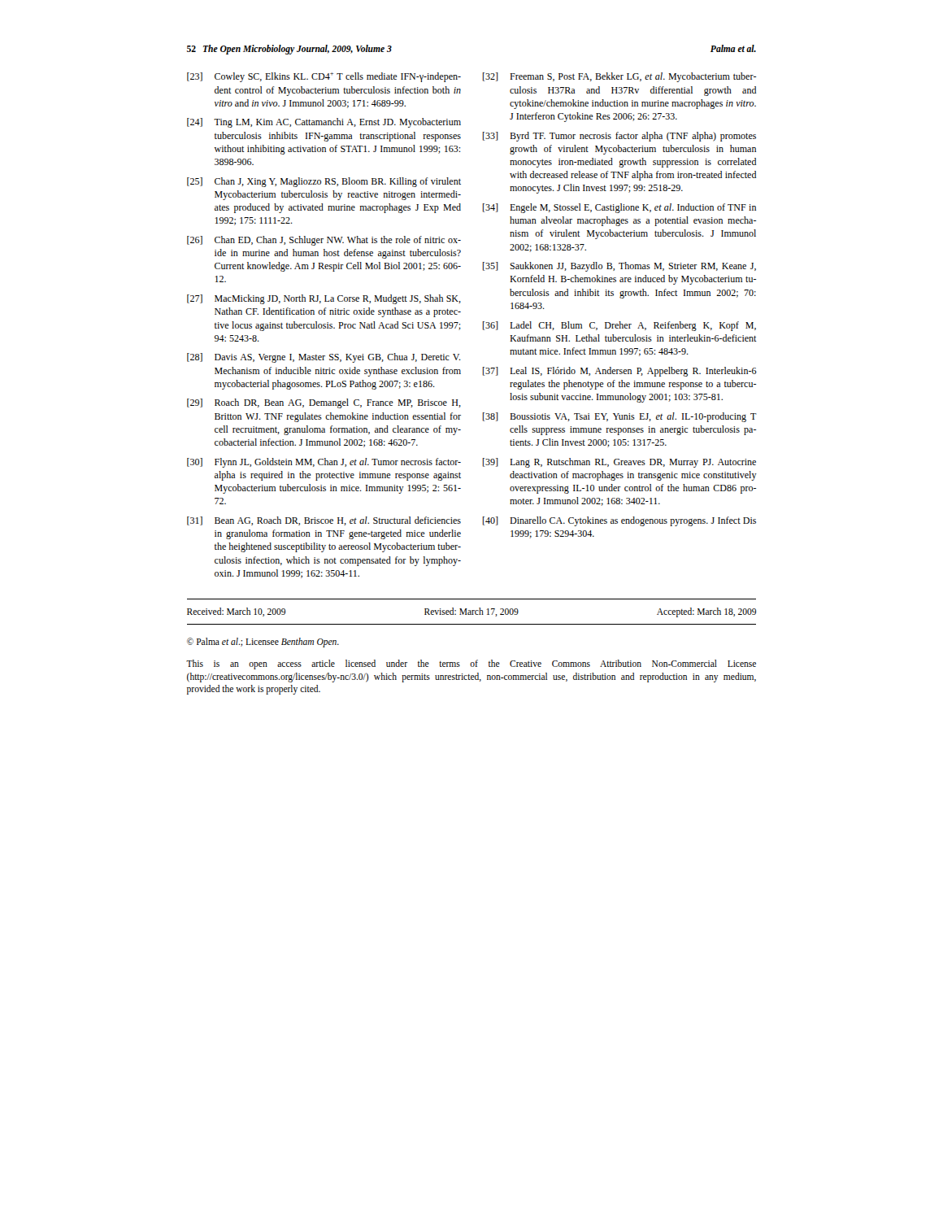52 The Open Microbiology Journal, 2009, Volume 3
Palma et al.
[23] Cowley SC, Elkins KL. CD4+ T cells mediate IFN-γ-independent control of Mycobacterium tuberculosis infection both in vitro and in vivo. J Immunol 2003; 171: 4689-99.
[24] Ting LM, Kim AC, Cattamanchi A, Ernst JD. Mycobacterium tuberculosis inhibits IFN-gamma transcriptional responses without inhibiting activation of STAT1. J Immunol 1999; 163: 3898-906.
[25] Chan J, Xing Y, Magliozzo RS, Bloom BR. Killing of virulent Mycobacterium tuberculosis by reactive nitrogen intermediates produced by activated murine macrophages J Exp Med 1992; 175: 1111-22.
[26] Chan ED, Chan J, Schluger NW. What is the role of nitric oxide in murine and human host defense against tuberculosis? Current knowledge. Am J Respir Cell Mol Biol 2001; 25: 606-12.
[27] MacMicking JD, North RJ, La Corse R, Mudgett JS, Shah SK, Nathan CF. Identification of nitric oxide synthase as a protective locus against tuberculosis. Proc Natl Acad Sci USA 1997; 94: 5243-8.
[28] Davis AS, Vergne I, Master SS, Kyei GB, Chua J, Deretic V. Mechanism of inducible nitric oxide synthase exclusion from mycobacterial phagosomes. PLoS Pathog 2007; 3: e186.
[29] Roach DR, Bean AG, Demangel C, France MP, Briscoe H, Britton WJ. TNF regulates chemokine induction essential for cell recruitment, granuloma formation, and clearance of mycobacterial infection. J Immunol 2002; 168: 4620-7.
[30] Flynn JL, Goldstein MM, Chan J, et al. Tumor necrosis factor-alpha is required in the protective immune response against Mycobacterium tuberculosis in mice. Immunity 1995; 2: 561-72.
[31] Bean AG, Roach DR, Briscoe H, et al. Structural deficiencies in granuloma formation in TNF gene-targeted mice underlie the heightened susceptibility to aereosol Mycobacterium tuberculosis infection, which is not compensated for by lymphoyoxin. J Immunol 1999; 162: 3504-11.
[32] Freeman S, Post FA, Bekker LG, et al. Mycobacterium tuberculosis H37Ra and H37Rv differential growth and cytokine/chemokine induction in murine macrophages in vitro. J Interferon Cytokine Res 2006; 26: 27-33.
[33] Byrd TF. Tumor necrosis factor alpha (TNF alpha) promotes growth of virulent Mycobacterium tuberculosis in human monocytes iron-mediated growth suppression is correlated with decreased release of TNF alpha from iron-treated infected monocytes. J Clin Invest 1997; 99: 2518-29.
[34] Engele M, Stossel E, Castiglione K, et al. Induction of TNF in human alveolar macrophages as a potential evasion mechanism of virulent Mycobacterium tuberculosis. J Immunol 2002; 168:1328-37.
[35] Saukkonen JJ, Bazydlo B, Thomas M, Strieter RM, Keane J, Kornfeld H. B-chemokines are induced by Mycobacterium tuberculosis and inhibit its growth. Infect Immun 2002; 70: 1684-93.
[36] Ladel CH, Blum C, Dreher A, Reifenberg K, Kopf M, Kaufmann SH. Lethal tuberculosis in interleukin-6-deficient mutant mice. Infect Immun 1997; 65: 4843-9.
[37] Leal IS, Flórido M, Andersen P, Appelberg R. Interleukin-6 regulates the phenotype of the immune response to a tuberculosis subunit vaccine. Immunology 2001; 103: 375-81.
[38] Boussiotis VA, Tsai EY, Yunis EJ, et al. IL-10-producing T cells suppress immune responses in anergic tuberculosis patients. J Clin Invest 2000; 105: 1317-25.
[39] Lang R, Rutschman RL, Greaves DR, Murray PJ. Autocrine deactivation of macrophages in transgenic mice constitutively overexpressing IL-10 under control of the human CD86 promoter. J Immunol 2002; 168: 3402-11.
[40] Dinarello CA. Cytokines as endogenous pyrogens. J Infect Dis 1999; 179: S294-304.
Received: March 10, 2009 Revised: March 17, 2009 Accepted: March 18, 2009
© Palma et al.; Licensee Bentham Open.
This is an open access article licensed under the terms of the Creative Commons Attribution Non-Commercial License (http://creativecommons.org/licenses/by-nc/3.0/) which permits unrestricted, non-commercial use, distribution and reproduction in any medium, provided the work is properly cited.